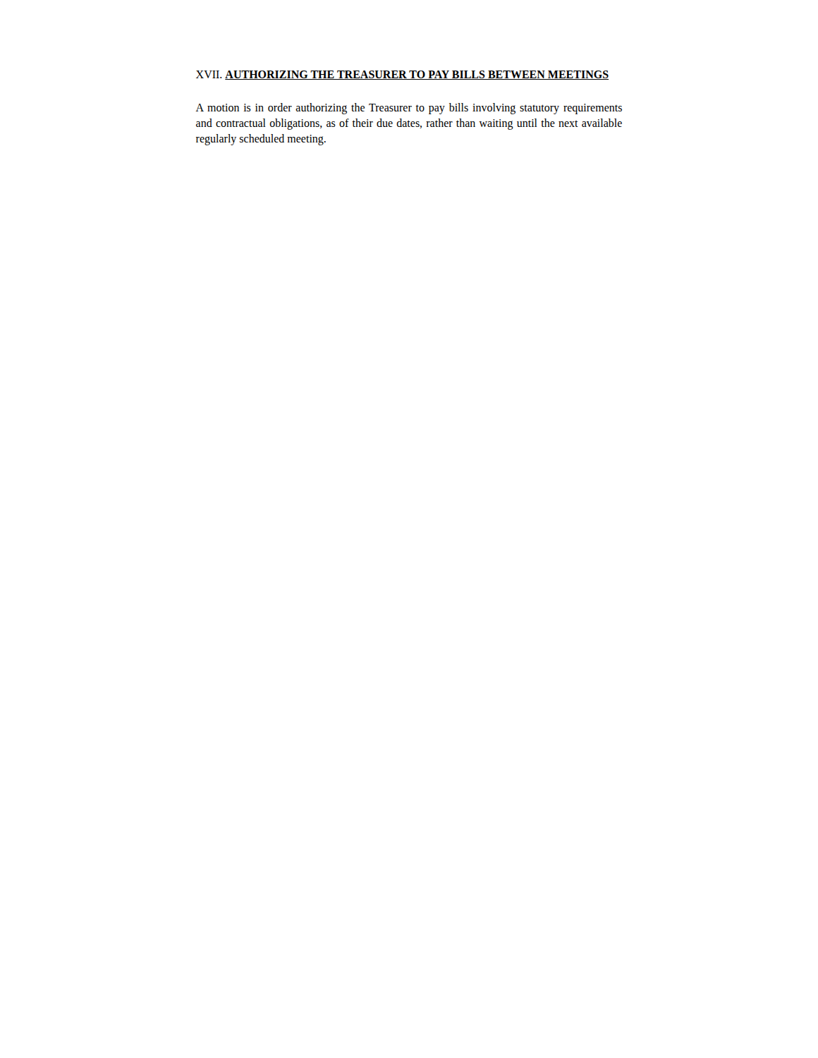XVII. Authorizing the Treasurer to Pay Bills Between Meetings
A motion is in order authorizing the Treasurer to pay bills involving statutory requirements and contractual obligations, as of their due dates, rather than waiting until the next available regularly scheduled meeting.